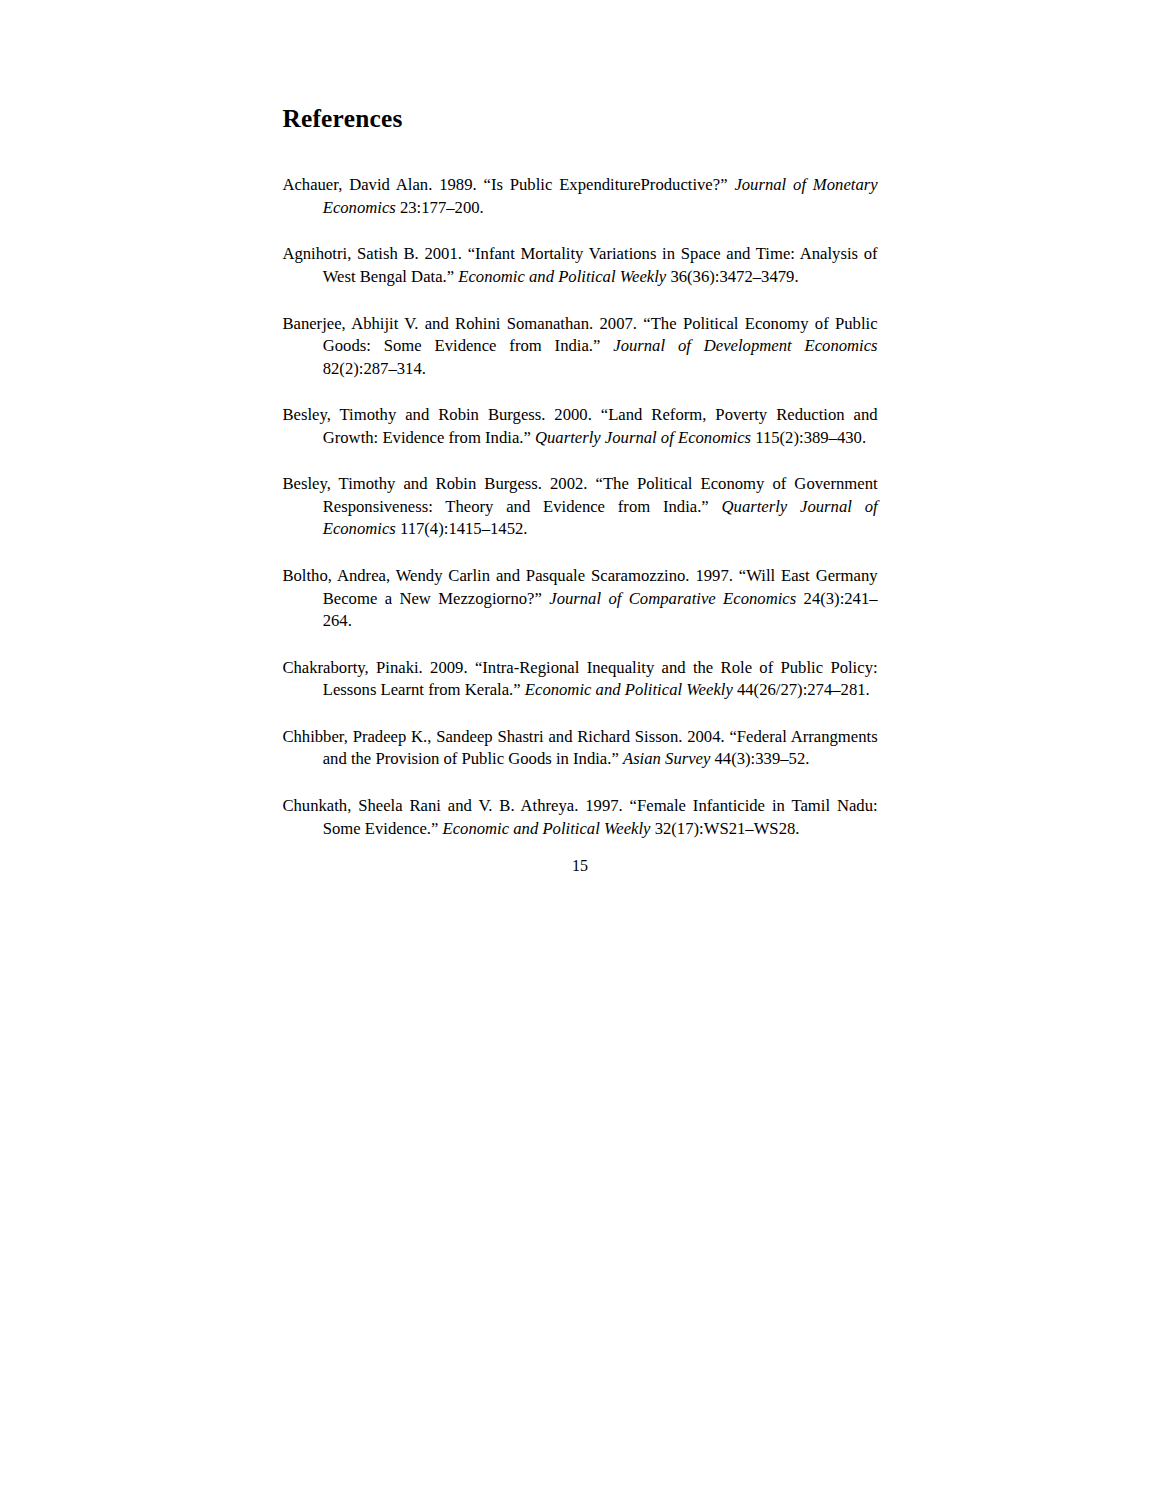References
Achauer, David Alan. 1989. “Is Public ExpenditureProductive?” Journal of Monetary Economics 23:177–200.
Agnihotri, Satish B. 2001. “Infant Mortality Variations in Space and Time: Analysis of West Bengal Data.” Economic and Political Weekly 36(36):3472–3479.
Banerjee, Abhijit V. and Rohini Somanathan. 2007. “The Political Economy of Public Goods: Some Evidence from India.” Journal of Development Economics 82(2):287–314.
Besley, Timothy and Robin Burgess. 2000. “Land Reform, Poverty Reduction and Growth: Evidence from India.” Quarterly Journal of Economics 115(2):389–430.
Besley, Timothy and Robin Burgess. 2002. “The Political Economy of Government Responsiveness: Theory and Evidence from India.” Quarterly Journal of Economics 117(4):1415–1452.
Boltho, Andrea, Wendy Carlin and Pasquale Scaramozzino. 1997. “Will East Germany Become a New Mezzogiorno?” Journal of Comparative Economics 24(3):241–264.
Chakraborty, Pinaki. 2009. “Intra-Regional Inequality and the Role of Public Policy: Lessons Learnt from Kerala.” Economic and Political Weekly 44(26/27):274–281.
Chhibber, Pradeep K., Sandeep Shastri and Richard Sisson. 2004. “Federal Arrangments and the Provision of Public Goods in India.” Asian Survey 44(3):339–52.
Chunkath, Sheela Rani and V. B. Athreya. 1997. “Female Infanticide in Tamil Nadu: Some Evidence.” Economic and Political Weekly 32(17):WS21–WS28.
15